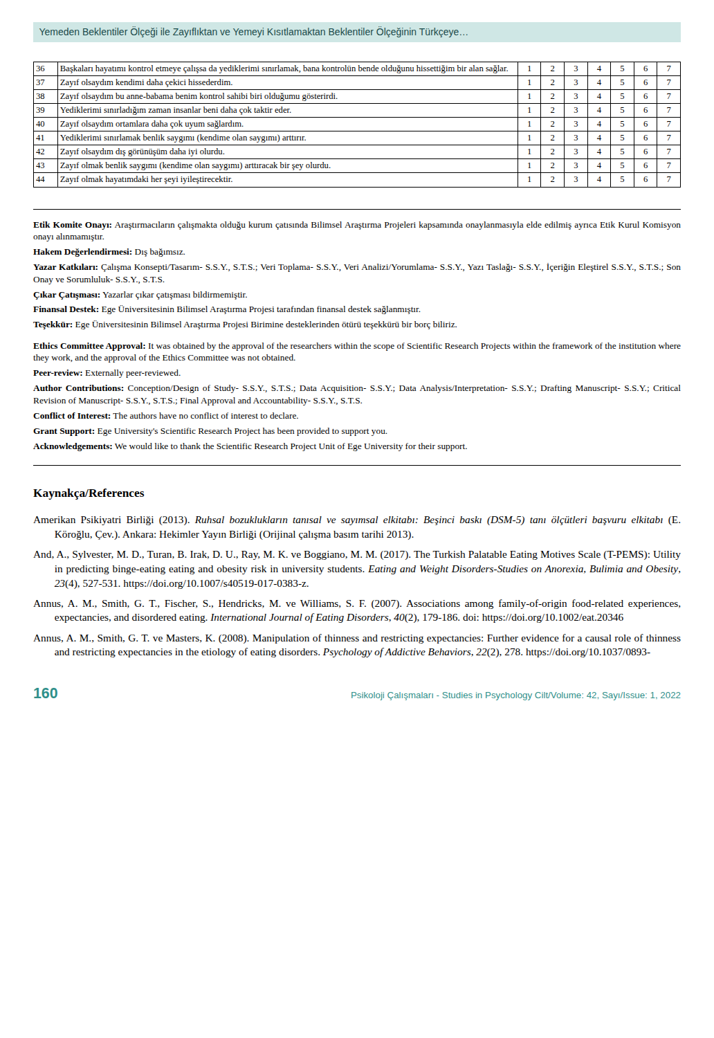Yemeden Beklentiler Ölçeği ile Zayıflıktan ve Yemeyi Kısıtlamaktan Beklentiler Ölçeğinin Türkçeye…
| 36 | Başkaları hayatımı kontrol etmeye çalışsa da yediklerimi sınırlamak, bana kontrolün bende olduğunu hissettiğim bir alan sağlar. | 1 | 2 | 3 | 4 | 5 | 6 | 7 |
| 37 | Zayıf olsaydım kendimi daha çekici hissederdim. | 1 | 2 | 3 | 4 | 5 | 6 | 7 |
| 38 | Zayıf olsaydım bu anne-babama benim kontrol sahibi biri olduğumu gösterirdi. | 1 | 2 | 3 | 4 | 5 | 6 | 7 |
| 39 | Yediklerimi sınırladığım zaman insanlar beni daha çok taktir eder. | 1 | 2 | 3 | 4 | 5 | 6 | 7 |
| 40 | Zayıf olsaydım ortamlara daha çok uyum sağlardım. | 1 | 2 | 3 | 4 | 5 | 6 | 7 |
| 41 | Yediklerimi sınırlamak benlik saygımı (kendime olan saygımı) arttırır. | 1 | 2 | 3 | 4 | 5 | 6 | 7 |
| 42 | Zayıf olsaydım dış görünüşüm daha iyi olurdu. | 1 | 2 | 3 | 4 | 5 | 6 | 7 |
| 43 | Zayıf olmak benlik saygımı (kendime olan saygımı) arttıracak bir şey olurdu. | 1 | 2 | 3 | 4 | 5 | 6 | 7 |
| 44 | Zayıf olmak hayatımdaki her şeyi iyileştirecektir. | 1 | 2 | 3 | 4 | 5 | 6 | 7 |
Etik Komite Onayı: Araştırmacıların çalışmakta olduğu kurum çatısında Bilimsel Araştırma Projeleri kapsamında onaylanmasıyla elde edilmiş ayrıca Etik Kurul Komisyon onayı alınmamıştır.
Hakem Değerlendirmesi: Dış bağımsız.
Yazar Katkıları: Çalışma Konsepti/Tasarım- S.S.Y., S.T.S.; Veri Toplama- S.S.Y., Veri Analizi/Yorumlama- S.S.Y., Yazı Taslağı- S.S.Y., İçeriğin Eleştirel S.S.Y., S.T.S.; Son Onay ve Sorumluluk- S.S.Y., S.T.S.
Çıkar Çatışması: Yazarlar çıkar çatışması bildirmemiştir.
Finansal Destek: Ege Üniversitesinin Bilimsel Araştırma Projesi tarafından finansal destek sağlanmıştır.
Teşekkür: Ege Üniversitesinin Bilimsel Araştırma Projesi Birimine desteklerinden ötürü teşekkürü bir borç biliriz.
Ethics Committee Approval: It was obtained by the approval of the researchers within the scope of Scientific Research Projects within the framework of the institution where they work, and the approval of the Ethics Committee was not obtained.
Peer-review: Externally peer-reviewed.
Author Contributions: Conception/Design of Study- S.S.Y., S.T.S.; Data Acquisition- S.S.Y.; Data Analysis/Interpretation- S.S.Y.; Drafting Manuscript- S.S.Y.; Critical Revision of Manuscript- S.S.Y., S.T.S.; Final Approval and Accountability- S.S.Y., S.T.S.
Conflict of Interest: The authors have no conflict of interest to declare.
Grant Support: Ege University's Scientific Research Project has been provided to support you.
Acknowledgements: We would like to thank the Scientific Research Project Unit of Ege University for their support.
Kaynakça/References
Amerikan Psikiyatri Birliği (2013). Ruhsal bozuklukların tanısal ve sayımsal elkitabı: Beşinci baskı (DSM-5) tanı ölçütleri başvuru elkitabı (E. Köroğlu, Çev.). Ankara: Hekimler Yayın Birliği (Orijinal çalışma basım tarihi 2013).
And, A., Sylvester, M. D., Turan, B. Irak, D. U., Ray, M. K. ve Boggiano, M. M. (2017). The Turkish Palatable Eating Motives Scale (T-PEMS): Utility in predicting binge-eating eating and obesity risk in university students. Eating and Weight Disorders-Studies on Anorexia, Bulimia and Obesity, 23(4), 527-531. https://doi.org/10.1007/s40519-017-0383-z.
Annus, A. M., Smith, G. T., Fischer, S., Hendricks, M. ve Williams, S. F. (2007). Associations among family-of-origin food-related experiences, expectancies, and disordered eating. International Journal of Eating Disorders, 40(2), 179-186. doi: https://doi.org/10.1002/eat.20346
Annus, A. M., Smith, G. T. ve Masters, K. (2008). Manipulation of thinness and restricting expectancies: Further evidence for a causal role of thinness and restricting expectancies in the etiology of eating disorders. Psychology of Addictive Behaviors, 22(2), 278. https://doi.org/10.1037/0893-
160 Psikoloji Çalışmaları - Studies in Psychology Cilt/Volume: 42, Sayı/Issue: 1, 2022